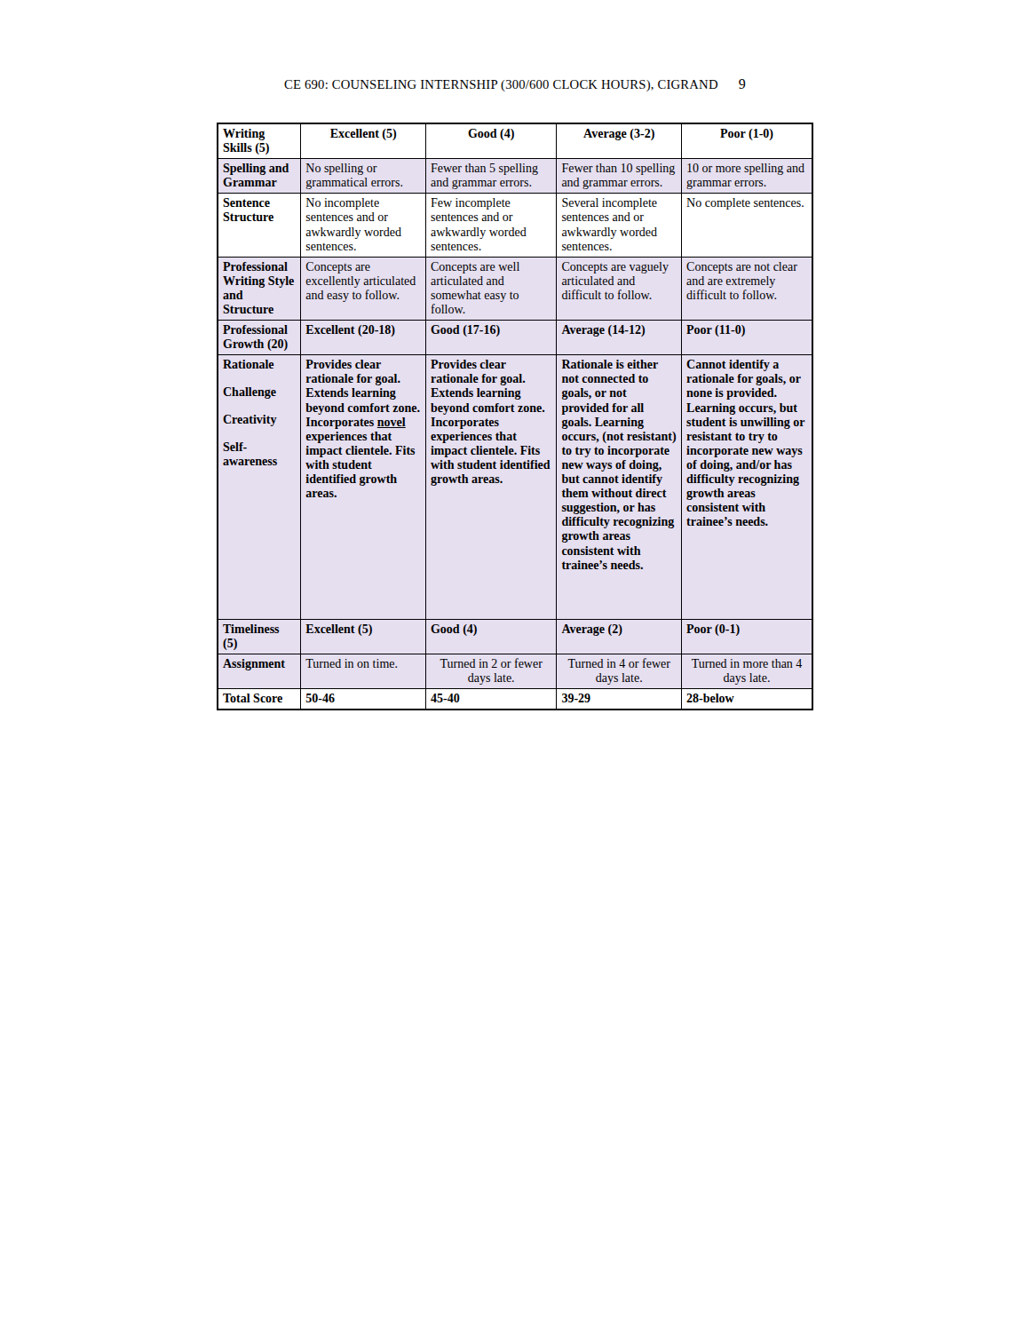CE 690: COUNSELING INTERNSHIP (300/600 CLOCK HOURS), CIGRAND 9
| Writing Skills (5) | Excellent (5) | Good (4) | Average (3-2) | Poor (1-0) |
| Spelling and Grammar | No spelling or grammatical errors. | Fewer than 5 spelling and grammar errors. | Fewer than 10 spelling and grammar errors. | 10 or more spelling and grammar errors. |
| Sentence Structure | No incomplete sentences and or awkwardly worded sentences. | Few incomplete sentences and or awkwardly worded sentences. | Several incomplete sentences and or awkwardly worded sentences. | No complete sentences. |
| Professional Writing Style and Structure | Concepts are excellently articulated and easy to follow. | Concepts are well articulated and somewhat easy to follow. | Concepts are vaguely articulated and difficult to follow. | Concepts are not clear and are extremely difficult to follow. |
| Professional Growth (20) | Excellent (20-18) | Good (17-16) | Average (14-12) | Poor (11-0) |
| Rationale Challenge Creativity Self-awareness | Provides clear rationale for goal. Extends learning beyond comfort zone. Incorporates novel experiences that impact clientele. Fits with student identified growth areas. | Provides clear rationale for goal. Extends learning beyond comfort zone. Incorporates experiences that impact clientele. Fits with student identified growth areas. | Rationale is either not connected to goals, or not provided for all goals. Learning occurs, (not resistant) to try to incorporate new ways of doing, but cannot identify them without direct suggestion, or has difficulty recognizing growth areas consistent with trainee’s needs. | Cannot identify a rationale for goals, or none is provided. Learning occurs, but student is unwilling or resistant to try to incorporate new ways of doing, and/or has difficulty recognizing growth areas consistent with trainee’s needs. |
| Timeliness (5) | Excellent (5) | Good (4) | Average (2) | Poor (0-1) |
| Assignment | Turned in on time. | Turned in 2 or fewer days late. | Turned in 4 or fewer days late. | Turned in more than 4 days late. |
| Total Score | 50-46 | 45-40 | 39-29 | 28-below |